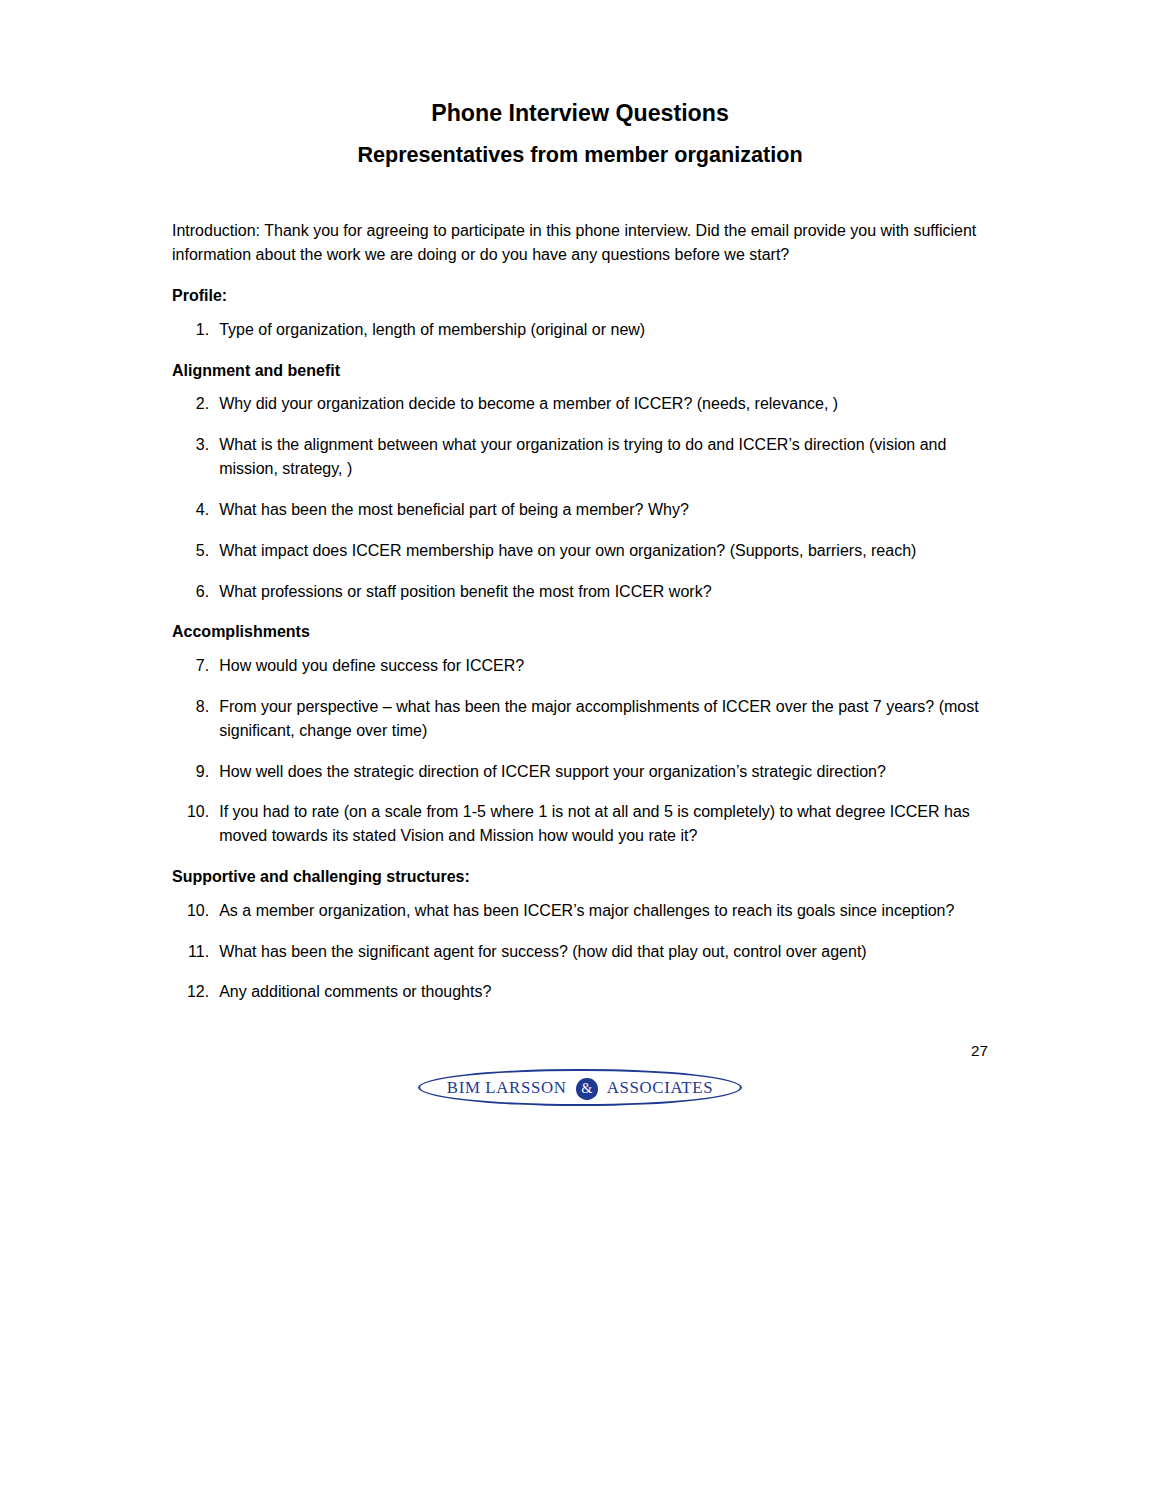Phone Interview Questions
Representatives from member organization
Introduction: Thank you for agreeing to participate in this phone interview. Did the email provide you with sufficient information about the work we are doing or do you have any questions before we start?
Profile:
Type of organization, length of membership (original or new)
Alignment and benefit
Why did your organization decide to become a member of ICCER? (needs, relevance, )
What is the alignment between what your organization is trying to do and ICCER’s direction (vision and mission, strategy, )
What has been the most beneficial part of being a member? Why?
What impact does ICCER membership have on your own organization? (Supports, barriers, reach)
What professions or staff position benefit the most from ICCER work?
Accomplishments
How would you define success for ICCER?
From your perspective – what has been the major accomplishments of ICCER over the past 7 years? (most significant, change over time)
How well does the strategic direction of ICCER support your organization’s strategic direction?
If you had to rate (on a scale from 1-5 where 1 is not at all and 5 is completely) to what degree ICCER has moved towards its stated Vision and Mission how would you rate it?
Supportive and challenging structures:
As a member organization, what has been ICCER’s major challenges to reach its goals since inception?
What has been the significant agent for success? (how did that play out, control over agent)
Any additional comments or thoughts?
27
BIM LARSSON & ASSOCIATES